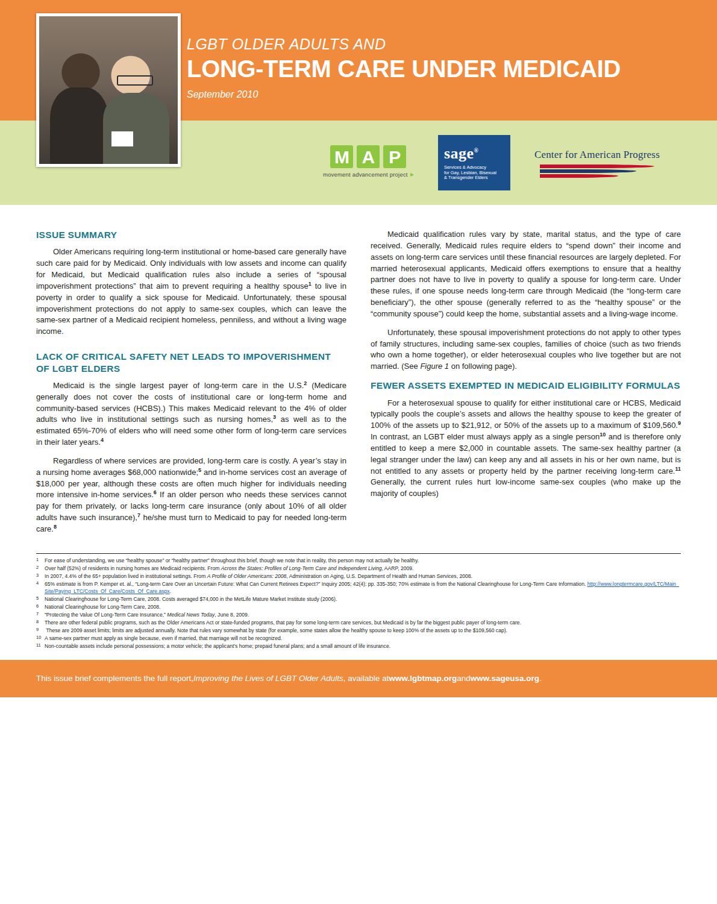LGBT OLDER ADULTS AND
LONG-TERM CARE UNDER MEDICAID
September 2010
MAP
movement advancement project ▸
sage®
Services & Advocacy
for Gay, Lesbian, Bisexual
& Transgender Elders
Center for American Progress
ISSUE SUMMARY
Older Americans requiring long-term institutional or home-based care generally have such care paid for by Medicaid. Only individuals with low assets and income can qualify for Medicaid, but Medicaid qualification rules also include a series of “spousal impoverishment protections” that aim to prevent requiring a healthy spouse1 to live in poverty in order to qualify a sick spouse for Medicaid. Unfortunately, these spousal impoverishment protections do not apply to same-sex couples, which can leave the same-sex partner of a Medicaid recipient homeless, penniless, and without a living wage income.
LACK OF CRITICAL SAFETY NET LEADS TO IMPOVERISHMENT OF LGBT ELDERS
Medicaid is the single largest payer of long-term care in the U.S.2 (Medicare generally does not cover the costs of institutional care or long-term home and community-based services (HCBS).) This makes Medicaid relevant to the 4% of older adults who live in institutional settings such as nursing homes,3 as well as to the estimated 65%-70% of elders who will need some other form of long-term care services in their later years.4
Regardless of where services are provided, long-term care is costly. A year’s stay in a nursing home averages $68,000 nationwide;5 and in-home services cost an average of $18,000 per year, although these costs are often much higher for individuals needing more intensive in-home services.6 If an older person who needs these services cannot pay for them privately, or lacks long-term care insurance (only about 10% of all older adults have such insurance),7 he/she must turn to Medicaid to pay for needed long-term care.8
Medicaid qualification rules vary by state, marital status, and the type of care received. Generally, Medicaid rules require elders to “spend down” their income and assets on long-term care services until these financial resources are largely depleted. For married heterosexual applicants, Medicaid offers exemptions to ensure that a healthy partner does not have to live in poverty to qualify a spouse for long-term care. Under these rules, if one spouse needs long-term care through Medicaid (the “long-term care beneficiary”), the other spouse (generally referred to as the “healthy spouse” or the “community spouse”) could keep the home, substantial assets and a living-wage income.
Unfortunately, these spousal impoverishment protections do not apply to other types of family structures, including same-sex couples, families of choice (such as two friends who own a home together), or elder heterosexual couples who live together but are not married. (See Figure 1 on following page).
FEWER ASSETS EXEMPTED IN MEDICAID ELIGIBILITY FORMULAS
For a heterosexual spouse to qualify for either institutional care or HCBS, Medicaid typically pools the couple’s assets and allows the healthy spouse to keep the greater of 100% of the assets up to $21,912, or 50% of the assets up to a maximum of $109,560.9 In contrast, an LGBT elder must always apply as a single person10 and is therefore only entitled to keep a mere $2,000 in countable assets. The same-sex healthy partner (a legal stranger under the law) can keep any and all assets in his or her own name, but is not entitled to any assets or property held by the partner receiving long-term care.11 Generally, the current rules hurt low-income same-sex couples (who make up the majority of couples)
1 For ease of understanding, we use “healthy spouse” or “healthy partner” throughout this brief, though we note that in reality, this person may not actually be healthy.
2 Over half (52%) of residents in nursing homes are Medicaid recipients. From Across the States: Profiles of Long-Term Care and Independent Living, AARP, 2009.
3 In 2007, 4.4% of the 65+ population lived in institutional settings. From A Profile of Older Americans: 2008, Administration on Aging, U.S. Department of Health and Human Services, 2008.
465% estimate is from P. Kemper et. al., “Long-term Care Over an Uncertain Future: What Can Current Retirees Expect?” Inquiry 2005; 42(4): pp. 335-350; 70% estimate is from the National Clearinghouse for Long-Term Care Information. http://www.longtermcare.gov/LTC/Main_Site/Paying_LTC/Costs_Of_Care/Costs_Of_Care.aspx.
5 National Clearinghouse for Long-Term Care, 2008. Costs averaged $74,000 in the MetLife Mature Market Institute study (2006).
6 National Clearinghouse for Long-Term Care, 2008.
7“Protecting the Value Of Long-Term Care Insurance,” Medical News Today, June 8, 2009.
8 There are other federal public programs, such as the Older Americans Act or state-funded programs, that pay for some long-term care services, but Medicaid is by far the biggest public payer of long-term care.
9 These are 2009 asset limits; limits are adjusted annually. Note that rules vary somewhat by state (for example, some states allow the healthy spouse to keep 100% of the assets up to the $109,560 cap).
10 A same-sex partner must apply as single because, even if married, that marriage will not be recognized.
11 Non-countable assets include personal possessions; a motor vehicle; the applicant’s home; prepaid funeral plans; and a small amount of life insurance.
This issue brief complements the full report, Improving the Lives of LGBT Older Adults, available at www.lgbtmap.org and www.sageusa.org.